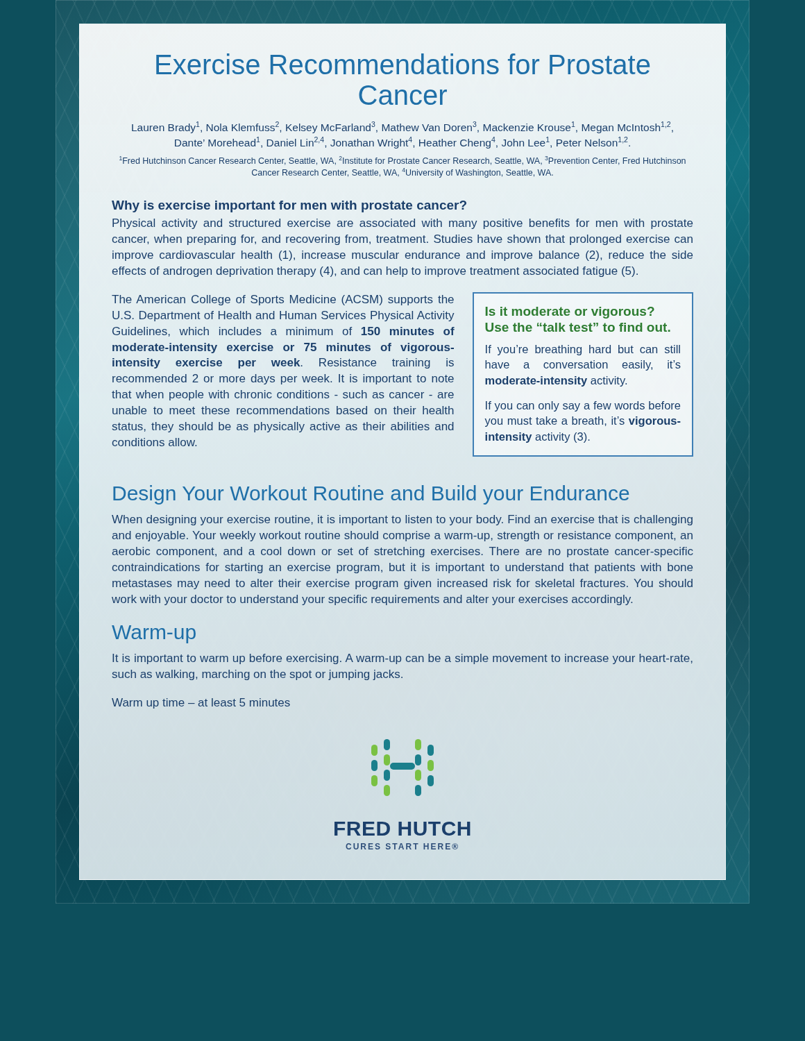Exercise Recommendations for Prostate Cancer
Lauren Brady1, Nola Klemfuss2, Kelsey McFarland3, Mathew Van Doren3, Mackenzie Krouse1, Megan McIntosh1,2,
Dante’ Morehead1, Daniel Lin2,4, Jonathan Wright4, Heather Cheng4, John Lee1, Peter Nelson1,2.
1Fred Hutchinson Cancer Research Center, Seattle, WA, 2Institute for Prostate Cancer Research, Seattle, WA, 3Prevention Center, Fred Hutchinson Cancer Research Center, Seattle, WA, 4University of Washington, Seattle, WA.
Why is exercise important for men with prostate cancer?
Physical activity and structured exercise are associated with many positive benefits for men with prostate cancer, when preparing for, and recovering from, treatment. Studies have shown that prolonged exercise can improve cardiovascular health (1), increase muscular endurance and improve balance (2), reduce the side effects of androgen deprivation therapy (4), and can help to improve treatment associated fatigue (5).
The American College of Sports Medicine (ACSM) supports the U.S. Department of Health and Human Services Physical Activity Guidelines, which includes a minimum of 150 minutes of moderate-intensity exercise or 75 minutes of vigorous-intensity exercise per week. Resistance training is recommended 2 or more days per week. It is important to note that when people with chronic conditions - such as cancer - are unable to meet these recommendations based on their health status, they should be as physically active as their abilities and conditions allow.
Is it moderate or vigorous? Use the “talk test” to find out.
If you’re breathing hard but can still have a conversation easily, it’s moderate-intensity activity.
If you can only say a few words before you must take a breath, it’s vigorous-intensity activity (3).
Design Your Workout Routine and Build your Endurance
When designing your exercise routine, it is important to listen to your body. Find an exercise that is challenging and enjoyable. Your weekly workout routine should comprise a warm-up, strength or resistance component, an aerobic component, and a cool down or set of stretching exercises. There are no prostate cancer-specific contraindications for starting an exercise program, but it is important to understand that patients with bone metastases may need to alter their exercise program given increased risk for skeletal fractures. You should work with your doctor to understand your specific requirements and alter your exercises accordingly.
Warm-up
It is important to warm up before exercising. A warm-up can be a simple movement to increase your heart-rate, such as walking, marching on the spot or jumping jacks.
Warm up time – at least 5 minutes
FRED HUTCH CURES START HERE®